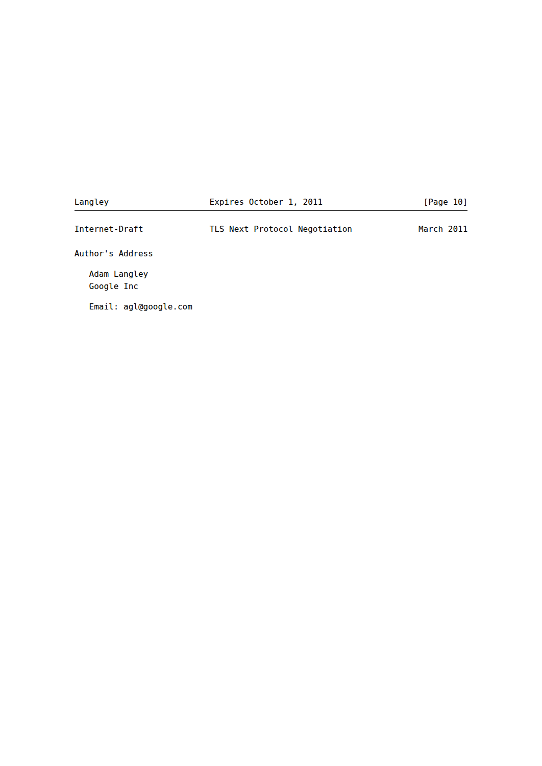Langley Expires October 1, 2011 [Page 10]
Internet‑Draft TLS Next Protocol Negotiation March 2011
Author's Address
Adam Langley
Google Inc
Email: agl@google.com